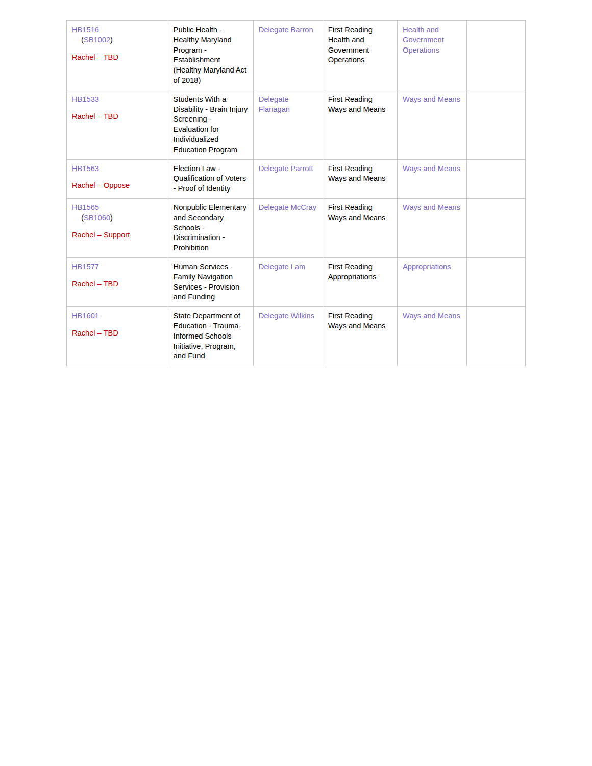| HB1516 ( SB1002 ) Rachel – TBD | Public Health - Healthy Maryland Program - Establishment (Healthy Maryland Act of 2018) | Delegate Barron | First Reading Health and Government Operations | Health and Government Operations | |
| HB1533 Rachel – TBD | Students With a Disability - Brain Injury Screening - Evaluation for Individualized Education Program | Delegate Flanagan | First Reading Ways and Means | Ways and Means | |
| HB1563 Rachel – Oppose | Election Law - Qualification of Voters - Proof of Identity | Delegate Parrott | First Reading Ways and Means | Ways and Means | |
| HB1565 ( SB1060 ) Rachel – Support | Nonpublic Elementary and Secondary Schools - Discrimination - Prohibition | Delegate McCray | First Reading Ways and Means | Ways and Means | |
| HB1577 Rachel – TBD | Human Services - Family Navigation Services - Provision and Funding | Delegate Lam | First Reading Appropriations | Appropriations | |
| HB1601 Rachel – TBD | State Department of Education - Trauma-Informed Schools Initiative, Program, and Fund | Delegate Wilkins | First Reading Ways and Means | Ways and Means | |